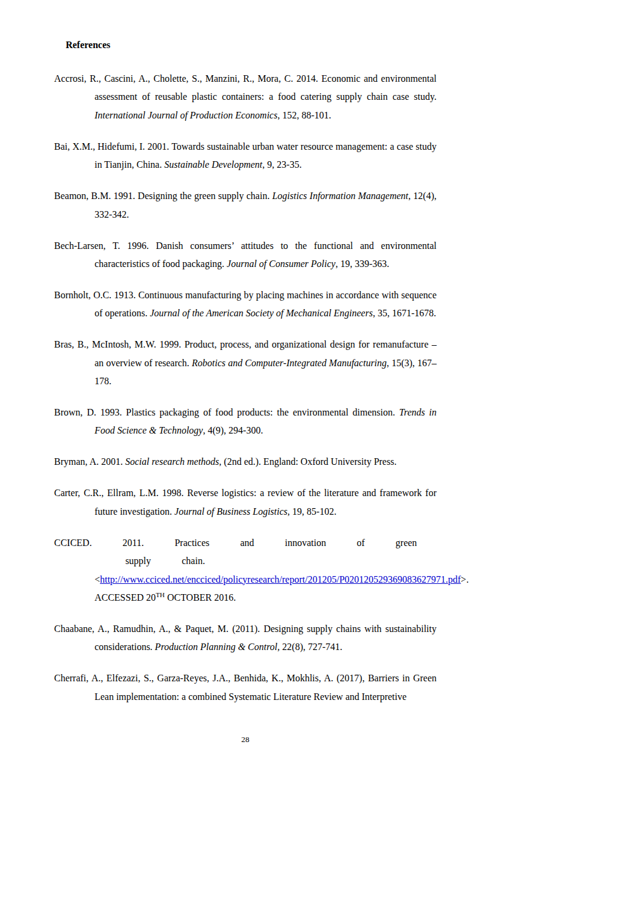References
Accrosi, R., Cascini, A., Cholette, S., Manzini, R., Mora, C. 2014. Economic and environmental assessment of reusable plastic containers: a food catering supply chain case study. International Journal of Production Economics, 152, 88-101.
Bai, X.M., Hidefumi, I. 2001. Towards sustainable urban water resource management: a case study in Tianjin, China. Sustainable Development, 9, 23-35.
Beamon, B.M. 1991. Designing the green supply chain. Logistics Information Management, 12(4), 332-342.
Bech-Larsen, T. 1996. Danish consumers’ attitudes to the functional and environmental characteristics of food packaging. Journal of Consumer Policy, 19, 339-363.
Bornholt, O.C. 1913. Continuous manufacturing by placing machines in accordance with sequence of operations. Journal of the American Society of Mechanical Engineers, 35, 1671-1678.
Bras, B., McIntosh, M.W. 1999. Product, process, and organizational design for remanufacture – an overview of research. Robotics and Computer-Integrated Manufacturing, 15(3), 167–178.
Brown, D. 1993. Plastics packaging of food products: the environmental dimension. Trends in Food Science & Technology, 4(9), 294-300.
Bryman, A. 2001. Social research methods, (2nd ed.). England: Oxford University Press.
Carter, C.R., Ellram, L.M. 1998. Reverse logistics: a review of the literature and framework for future investigation. Journal of Business Logistics, 19, 85-102.
CCICED. 2011. Practices and innovation of green supply chain.
<http://www.cciced.net/encciced/policyresearch/report/201205/P020120529369083627971.pdf>. ACCESSED 20TH OCTOBER 2016.
Chaabane, A., Ramudhin, A., & Paquet, M. (2011). Designing supply chains with sustainability considerations. Production Planning & Control, 22(8), 727-741.
Cherrafi, A., Elfezazi, S., Garza-Reyes, J.A., Benhida, K., Mokhlis, A. (2017), Barriers in Green Lean implementation: a combined Systematic Literature Review and Interpretive
28